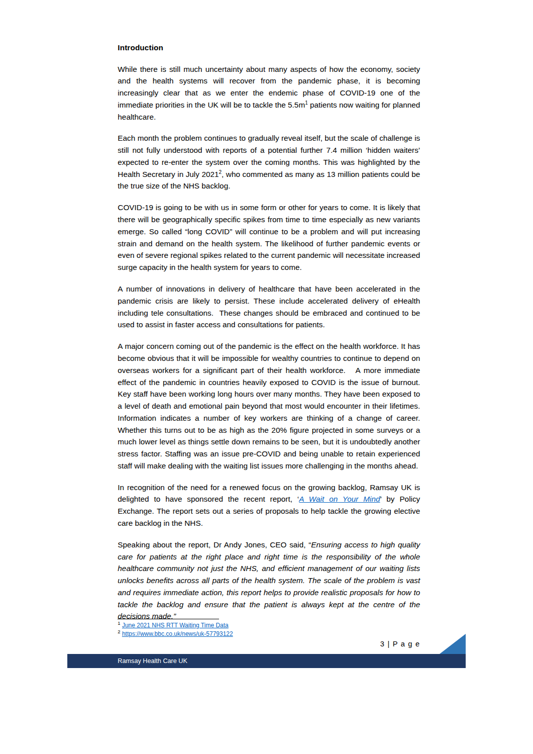Introduction
While there is still much uncertainty about many aspects of how the economy, society and the health systems will recover from the pandemic phase, it is becoming increasingly clear that as we enter the endemic phase of COVID-19 one of the immediate priorities in the UK will be to tackle the 5.5m1 patients now waiting for planned healthcare.
Each month the problem continues to gradually reveal itself, but the scale of challenge is still not fully understood with reports of a potential further 7.4 million ‘hidden waiters’ expected to re-enter the system over the coming months. This was highlighted by the Health Secretary in July 20212, who commented as many as 13 million patients could be the true size of the NHS backlog.
COVID-19 is going to be with us in some form or other for years to come. It is likely that there will be geographically specific spikes from time to time especially as new variants emerge. So called “long COVID” will continue to be a problem and will put increasing strain and demand on the health system. The likelihood of further pandemic events or even of severe regional spikes related to the current pandemic will necessitate increased surge capacity in the health system for years to come.
A number of innovations in delivery of healthcare that have been accelerated in the pandemic crisis are likely to persist. These include accelerated delivery of eHealth including tele consultations. These changes should be embraced and continued to be used to assist in faster access and consultations for patients.
A major concern coming out of the pandemic is the effect on the health workforce. It has become obvious that it will be impossible for wealthy countries to continue to depend on overseas workers for a significant part of their health workforce. A more immediate effect of the pandemic in countries heavily exposed to COVID is the issue of burnout. Key staff have been working long hours over many months. They have been exposed to a level of death and emotional pain beyond that most would encounter in their lifetimes. Information indicates a number of key workers are thinking of a change of career. Whether this turns out to be as high as the 20% figure projected in some surveys or a much lower level as things settle down remains to be seen, but it is undoubtedly another stress factor. Staffing was an issue pre-COVID and being unable to retain experienced staff will make dealing with the waiting list issues more challenging in the months ahead.
In recognition of the need for a renewed focus on the growing backlog, Ramsay UK is delighted to have sponsored the recent report, ‘A Wait on Your Mind’ by Policy Exchange. The report sets out a series of proposals to help tackle the growing elective care backlog in the NHS.
Speaking about the report, Dr Andy Jones, CEO said, “Ensuring access to high quality care for patients at the right place and right time is the responsibility of the whole healthcare community not just the NHS, and efficient management of our waiting lists unlocks benefits across all parts of the health system. The scale of the problem is vast and requires immediate action, this report helps to provide realistic proposals for how to tackle the backlog and ensure that the patient is always kept at the centre of the decisions made.”
1 June 2021 NHS RTT Waiting Time Data
2 https://www.bbc.co.uk/news/uk-57793122
3 | P a g e
Ramsay Health Care UK